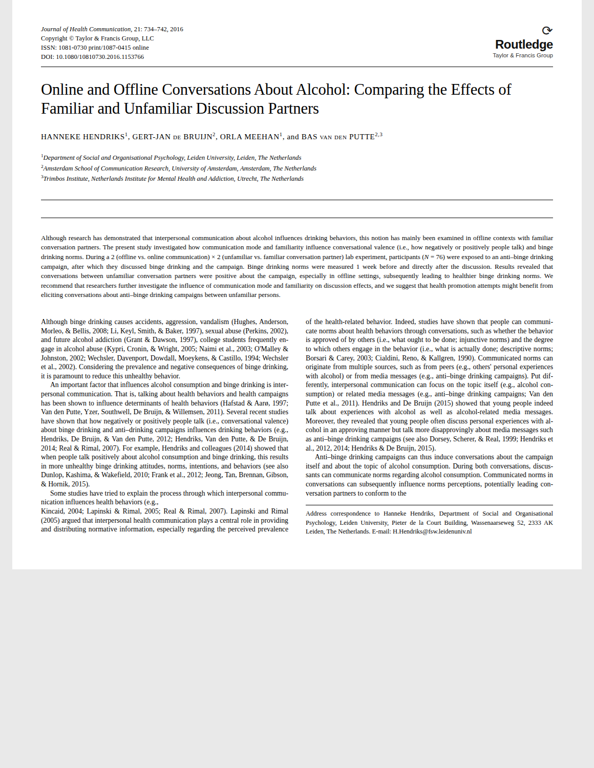Journal of Health Communication, 21: 734–742, 2016
Copyright © Taylor & Francis Group, LLC
ISSN: 1081-0730 print/1087-0415 online
DOI: 10.1080/10810730.2016.1153766
⟳
Routledge
Taylor & Francis Group
Online and Offline Conversations About Alcohol: Comparing the Effects of Familiar and Unfamiliar Discussion Partners
HANNEKE HENDRIKS1, GERT-JAN de BRUIJN2, ORLA MEEHAN1, and BAS van den PUTTE2,3
1Department of Social and Organisational Psychology, Leiden University, Leiden, The Netherlands
2Amsterdam School of Communication Research, University of Amsterdam, Amsterdam, The Netherlands
3Trimbos Institute, Netherlands Institute for Mental Health and Addiction, Utrecht, The Netherlands
Although research has demonstrated that interpersonal communication about alcohol influences drinking behaviors, this notion has mainly been examined in offline contexts with familiar conversation partners. The present study investigated how communication mode and familiarity influence conversational valence (i.e., how negatively or positively people talk) and binge drinking norms. During a 2 (offline vs. online communication) × 2 (unfamiliar vs. familiar conversation partner) lab experiment, participants (N = 76) were exposed to an anti–binge drinking campaign, after which they discussed binge drinking and the campaign. Binge drinking norms were measured 1 week before and directly after the discussion. Results revealed that conversations between unfamiliar conversation partners were positive about the campaign, especially in offline settings, subsequently leading to healthier binge drinking norms. We recommend that researchers further investigate the influence of communication mode and familiarity on discussion effects, and we suggest that health promotion attempts might benefit from eliciting conversations about anti–binge drinking campaigns between unfamiliar persons.
Although binge drinking causes accidents, aggression, vandalism (Hughes, Anderson, Morleo, & Bellis, 2008; Li, Keyl, Smith, & Baker, 1997), sexual abuse (Perkins, 2002), and future alcohol addiction (Grant & Dawson, 1997), college students frequently engage in alcohol abuse (Kypri, Cronin, & Wright, 2005; Naimi et al., 2003; O'Malley & Johnston, 2002; Wechsler, Davenport, Dowdall, Moeykens, & Castillo, 1994; Wechsler et al., 2002). Considering the prevalence and negative consequences of binge drinking, it is paramount to reduce this unhealthy behavior.
An important factor that influences alcohol consumption and binge drinking is interpersonal communication. That is, talking about health behaviors and health campaigns has been shown to influence determinants of health behaviors (Hafstad & Aarø, 1997; Van den Putte, Yzer, Southwell, De Bruijn, & Willemsen, 2011). Several recent studies have shown that how negatively or positively people talk (i.e., conversational valence) about binge drinking and anti–drinking campaigns influences drinking behaviors (e.g., Hendriks, De Bruijn, & Van den Putte, 2012; Hendriks, Van den Putte, & De Bruijn, 2014; Real & Rimal, 2007). For example, Hendriks and colleagues (2014) showed that when people talk positively about alcohol consumption and binge drinking, this results in more unhealthy binge drinking attitudes, norms, intentions, and behaviors (see also Dunlop, Kashima, & Wakefield, 2010; Frank et al., 2012; Jeong, Tan, Brennan, Gibson, & Hornik, 2015).
Some studies have tried to explain the process through which interpersonal communication influences health behaviors (e.g.,
Kincaid, 2004; Lapinski & Rimal, 2005; Real & Rimal, 2007). Lapinski and Rimal (2005) argued that interpersonal health communication plays a central role in providing and distributing normative information, especially regarding the perceived prevalence of the health-related behavior. Indeed, studies have shown that people can communicate norms about health behaviors through conversations, such as whether the behavior is approved of by others (i.e., what ought to be done; injunctive norms) and the degree to which others engage in the behavior (i.e., what is actually done; descriptive norms; Borsari & Carey, 2003; Cialdini, Reno, & Kallgren, 1990). Communicated norms can originate from multiple sources, such as from peers (e.g., others' personal experiences with alcohol) or from media messages (e.g., anti–binge drinking campaigns). Put differently, interpersonal communication can focus on the topic itself (e.g., alcohol consumption) or related media messages (e.g., anti–binge drinking campaigns; Van den Putte et al., 2011). Hendriks and De Bruijn (2015) showed that young people indeed talk about experiences with alcohol as well as alcohol-related media messages. Moreover, they revealed that young people often discuss personal experiences with alcohol in an approving manner but talk more disapprovingly about media messages such as anti–binge drinking campaigns (see also Dorsey, Scherer, & Real, 1999; Hendriks et al., 2012, 2014; Hendriks & De Bruijn, 2015).
Anti–binge drinking campaigns can thus induce conversations about the campaign itself and about the topic of alcohol consumption. During both conversations, discussants can communicate norms regarding alcohol consumption. Communicated norms in conversations can subsequently influence norms perceptions, potentially leading conversation partners to conform to the
Address correspondence to Hanneke Hendriks, Department of Social and Organisational Psychology, Leiden University, Pieter de la Court Building, Wassenaarseweg 52, 2333 AK Leiden, The Netherlands. E-mail: H.Hendriks@fsw.leidenuniv.nl